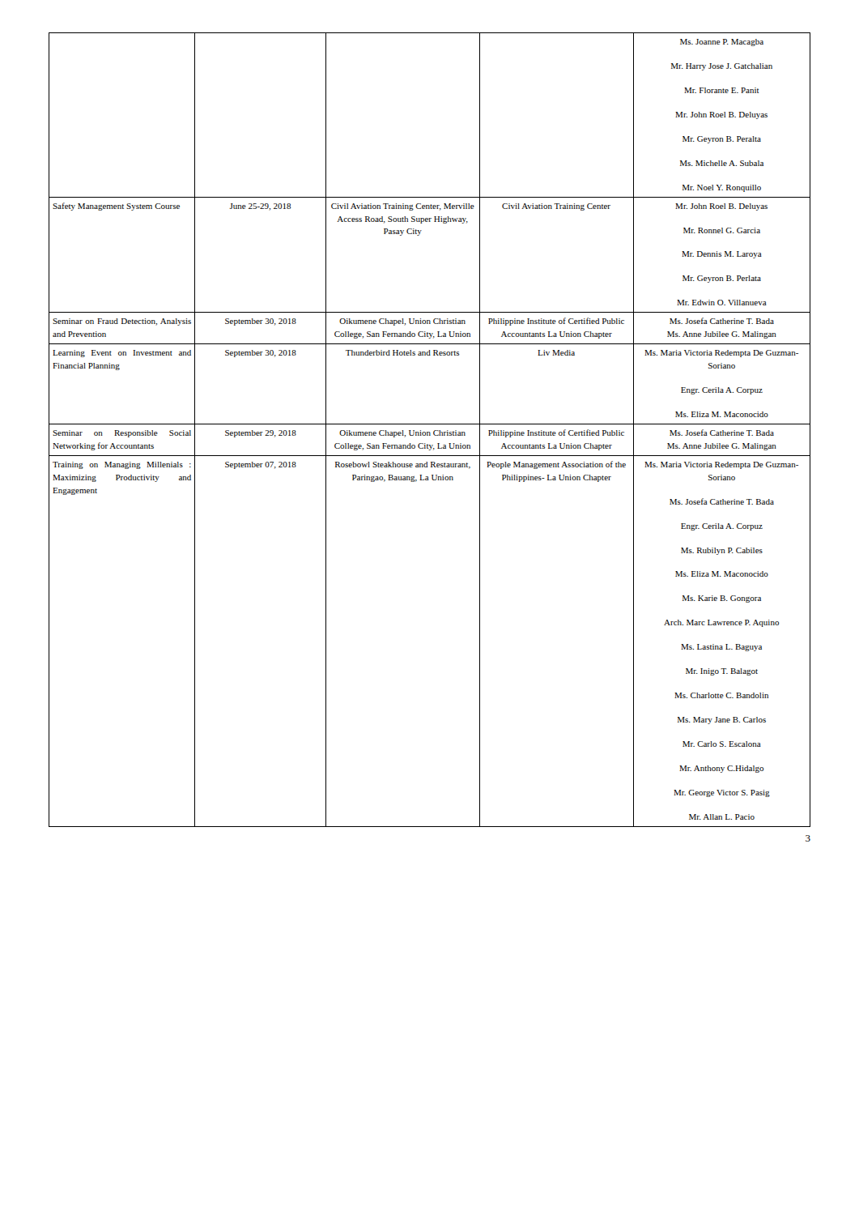| | | | | Ms. Joanne P. Macagba Mr. Harry Jose J. Gatchalian Mr. Florante E. Panit Mr. John Roel B. Deluyas Mr. Geyron B. Peralta Ms. Michelle A. Subala Mr. Noel Y. Ronquillo |
| Safety Management System Course | June 25-29, 2018 | Civil Aviation Training Center, Merville Access Road, South Super Highway, Pasay City | Civil Aviation Training Center | Mr. John Roel B. Deluyas Mr. Ronnel G. Garcia Mr. Dennis M. Laroya Mr. Geyron B. Perlata Mr. Edwin O. Villanueva |
| Seminar on Fraud Detection, Analysis and Prevention | September 30, 2018 | Oikumene Chapel, Union Christian College, San Fernando City, La Union | Philippine Institute of Certified Public Accountants La Union Chapter | Ms. Josefa Catherine T. Bada Ms. Anne Jubilee G. Malingan |
| Learning Event on Investment and Financial Planning | September 30, 2018 | Thunderbird Hotels and Resorts | Liv Media | Ms. Maria Victoria Redempta De Guzman-Soriano Engr. Cerila A. Corpuz Ms. Eliza M. Maconocido |
| Seminar on Responsible Social Networking for Accountants | September 29, 2018 | Oikumene Chapel, Union Christian College, San Fernando City, La Union | Philippine Institute of Certified Public Accountants La Union Chapter | Ms. Josefa Catherine T. Bada Ms. Anne Jubilee G. Malingan |
| Training on Managing Millenials : Maximizing Productivity and Engagement | September 07, 2018 | Rosebowl Steakhouse and Restaurant, Paringao, Bauang, La Union | People Management Association of the Philippines- La Union Chapter | Ms. Maria Victoria Redempta De Guzman-Soriano Ms. Josefa Catherine T. Bada Engr. Cerila A. Corpuz Ms. Rubilyn P. Cabiles Ms. Eliza M. Maconocido Ms. Karie B. Gongora Arch. Marc Lawrence P. Aquino Ms. Lastina L. Baguya Mr. Inigo T. Balagot Ms. Charlotte C. Bandolin Ms. Mary Jane B. Carlos Mr. Carlo S. Escalona Mr. Anthony C.Hidalgo Mr. George Victor S. Pasig Mr. Allan L. Pacio |
3